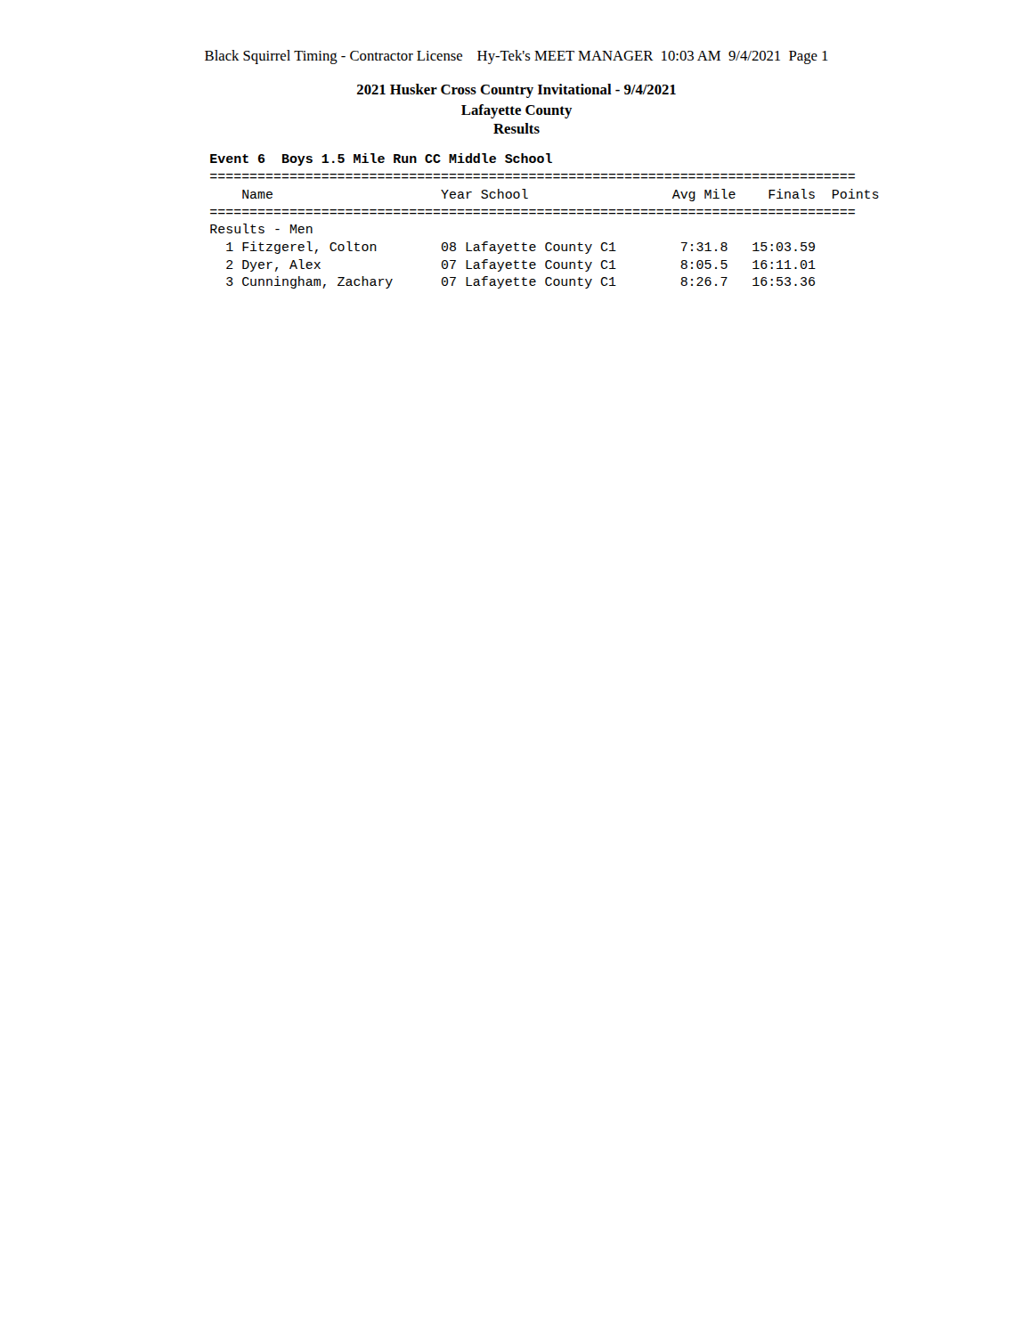Black Squirrel Timing - Contractor License Hy-Tek's MEET MANAGER 10:03 AM 9/4/2021 Page 1
2021 Husker Cross Country Invitational - 9/4/2021
Lafayette County
Results
Event 6  Boys 1.5 Mile Run CC Middle School
=================================================================================
    Name                     Year School                  Avg Mile    Finals  Points
=================================================================================
Results - Men
  1 Fitzgerel, Colton        08 Lafayette County C1        7:31.8   15:03.59
  2 Dyer, Alex               07 Lafayette County C1        8:05.5   16:11.01
  3 Cunningham, Zachary      07 Lafayette County C1        8:26.7   16:53.36